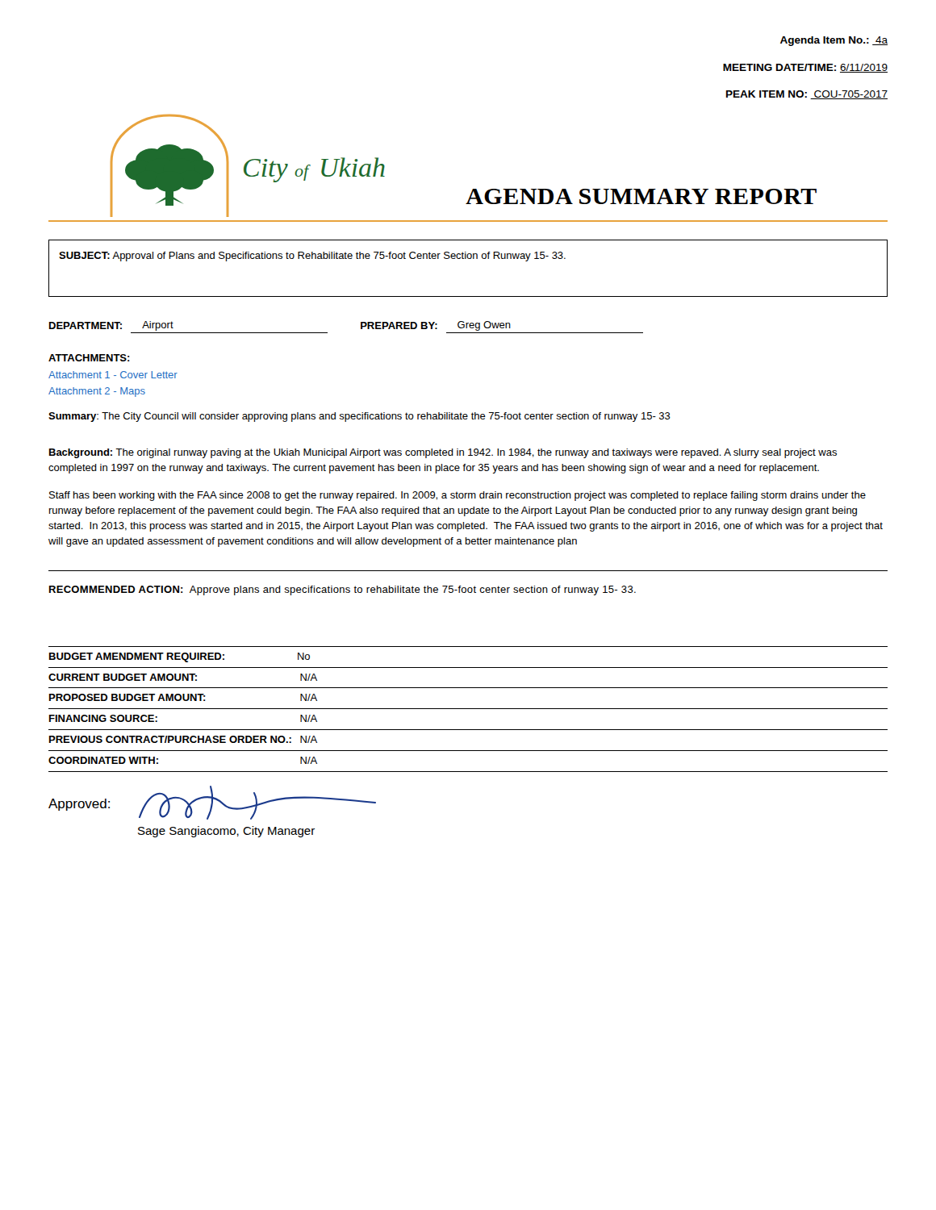Agenda Item No.: 4a
MEETING DATE/TIME: 6/11/2019
PEAK ITEM NO: COU-705-2017
City of Ukiah
AGENDA SUMMARY REPORT
SUBJECT: Approval of Plans and Specifications to Rehabilitate the 75-foot Center Section of Runway 15- 33.
DEPARTMENT: Airport
PREPARED BY: Greg Owen
ATTACHMENTS:
Attachment 1 - Cover Letter Attachment 2 - Maps
Summary: The City Council will consider approving plans and specifications to rehabilitate the 75-foot center section of runway 15- 33
Background: The original runway paving at the Ukiah Municipal Airport was completed in 1942. In 1984, the runway and taxiways were repaved. A slurry seal project was completed in 1997 on the runway and taxiways. The current pavement has been in place for 35 years and has been showing sign of wear and a need for replacement.
Staff has been working with the FAA since 2008 to get the runway repaired. In 2009, a storm drain reconstruction project was completed to replace failing storm drains under the runway before replacement of the pavement could begin. The FAA also required that an update to the Airport Layout Plan be conducted prior to any runway design grant being started. In 2013, this process was started and in 2015, the Airport Layout Plan was completed. The FAA issued two grants to the airport in 2016, one of which was for a project that will gave an updated assessment of pavement conditions and will allow development of a better maintenance plan
RECOMMENDED ACTION: Approve plans and specifications to rehabilitate the 75-foot center section of runway 15- 33.
| BUDGET AMENDMENT REQUIRED: | No |
| CURRENT BUDGET AMOUNT: | N/A |
| PROPOSED BUDGET AMOUNT: | N/A |
| FINANCING SOURCE: | N/A |
| PREVIOUS CONTRACT/PURCHASE ORDER NO.: | N/A |
| COORDINATED WITH: | N/A |
Approved: Sage Sangiacomo, City Manager